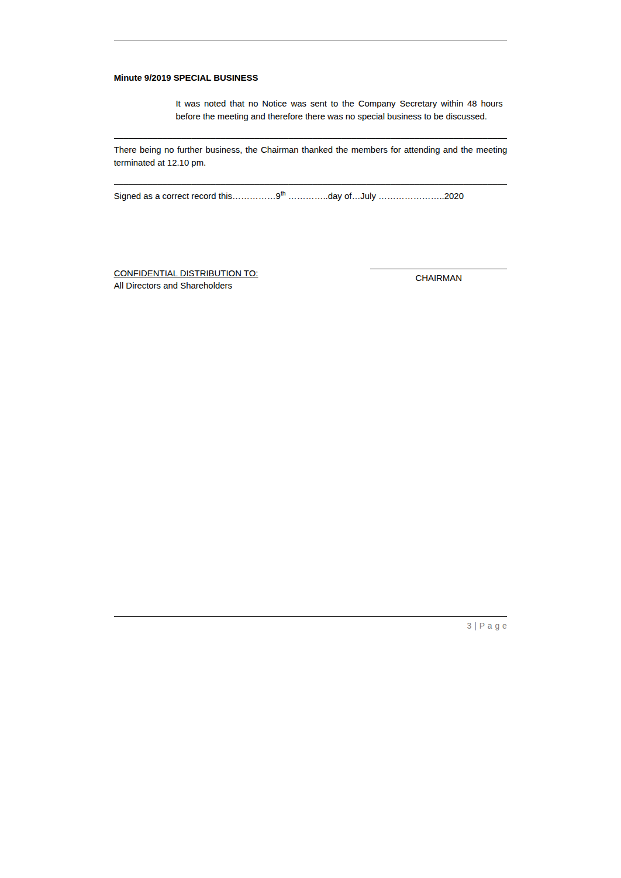Minute 9/2019 SPECIAL BUSINESS
It was noted that no Notice was sent to the Company Secretary within 48 hours before the meeting and therefore there was no special business to be discussed.
_______________________________________________________________________________________________
There being no further business, the Chairman thanked the members for attending and the meeting terminated at 12.10 pm.
_______________________________________________________________________________________________
Signed as a correct record this……………9th …………..day of…July …………………..2020
CHAIRMAN
CONFIDENTIAL DISTRIBUTION TO:
All Directors and Shareholders
3 | P a g e